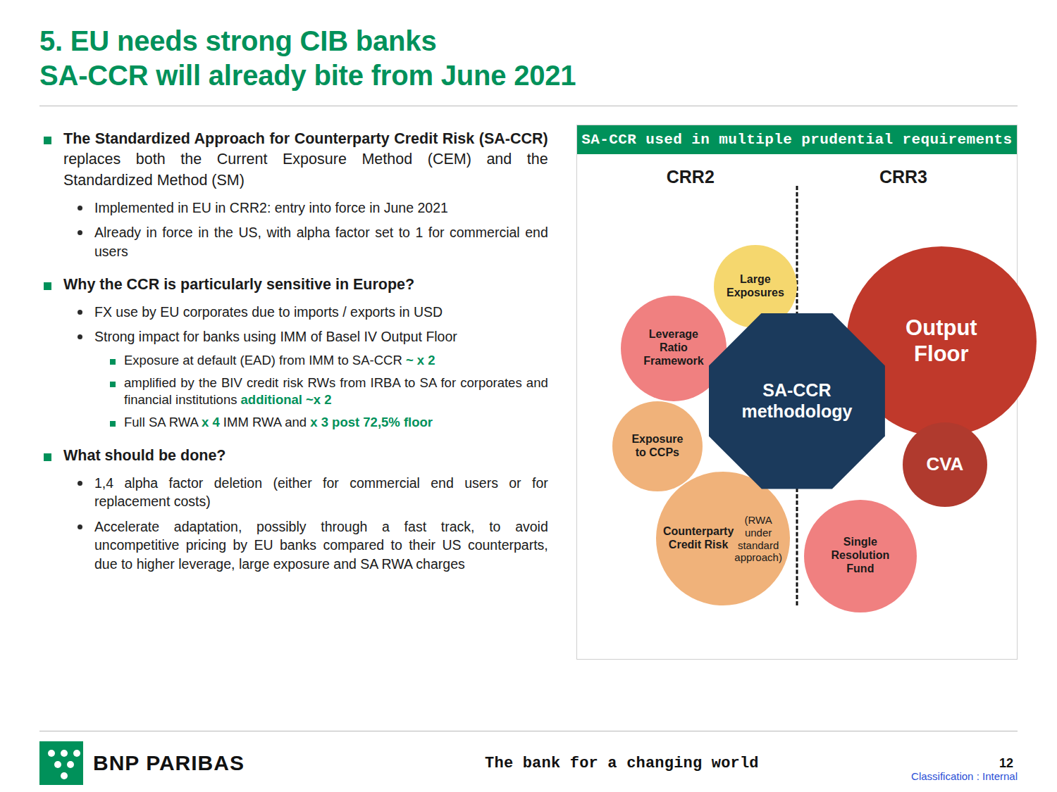5. EU needs strong CIB banks
SA-CCR will already bite from June 2021
The Standardized Approach for Counterparty Credit Risk (SA-CCR) replaces both the Current Exposure Method (CEM) and the Standardized Method (SM)
Implemented in EU in CRR2: entry into force in June 2021
Already in force in the US, with alpha factor set to 1 for commercial end users
Why the CCR is particularly sensitive in Europe?
FX use by EU corporates due to imports / exports in USD
Strong impact for banks using IMM of Basel IV Output Floor
Exposure at default (EAD) from IMM to SA-CCR ~ x 2
amplified by the BIV credit risk RWs from IRBA to SA for corporates and financial institutions additional ~x 2
Full SA RWA x 4 IMM RWA and x 3 post 72,5% floor
What should be done?
1,4 alpha factor deletion (either for commercial end users or for replacement costs)
Accelerate adaptation, possibly through a fast track, to avoid uncompetitive pricing by EU banks compared to their US counterparts, due to higher leverage, large exposure and SA RWA charges
SA-CCR used in multiple prudential requirements
CRR2 CRR3
Output
Floor
Large
Exposures
Leverage
Ratio
Framework
Exposure
to CCPs
Counterparty
Credit Risk (RWA under standard approach)
Single
Resolution
Fund
CVA
SA-CCR
methodology
BNP PARIBAS
The bank for a changing world
12
Classification : Internal